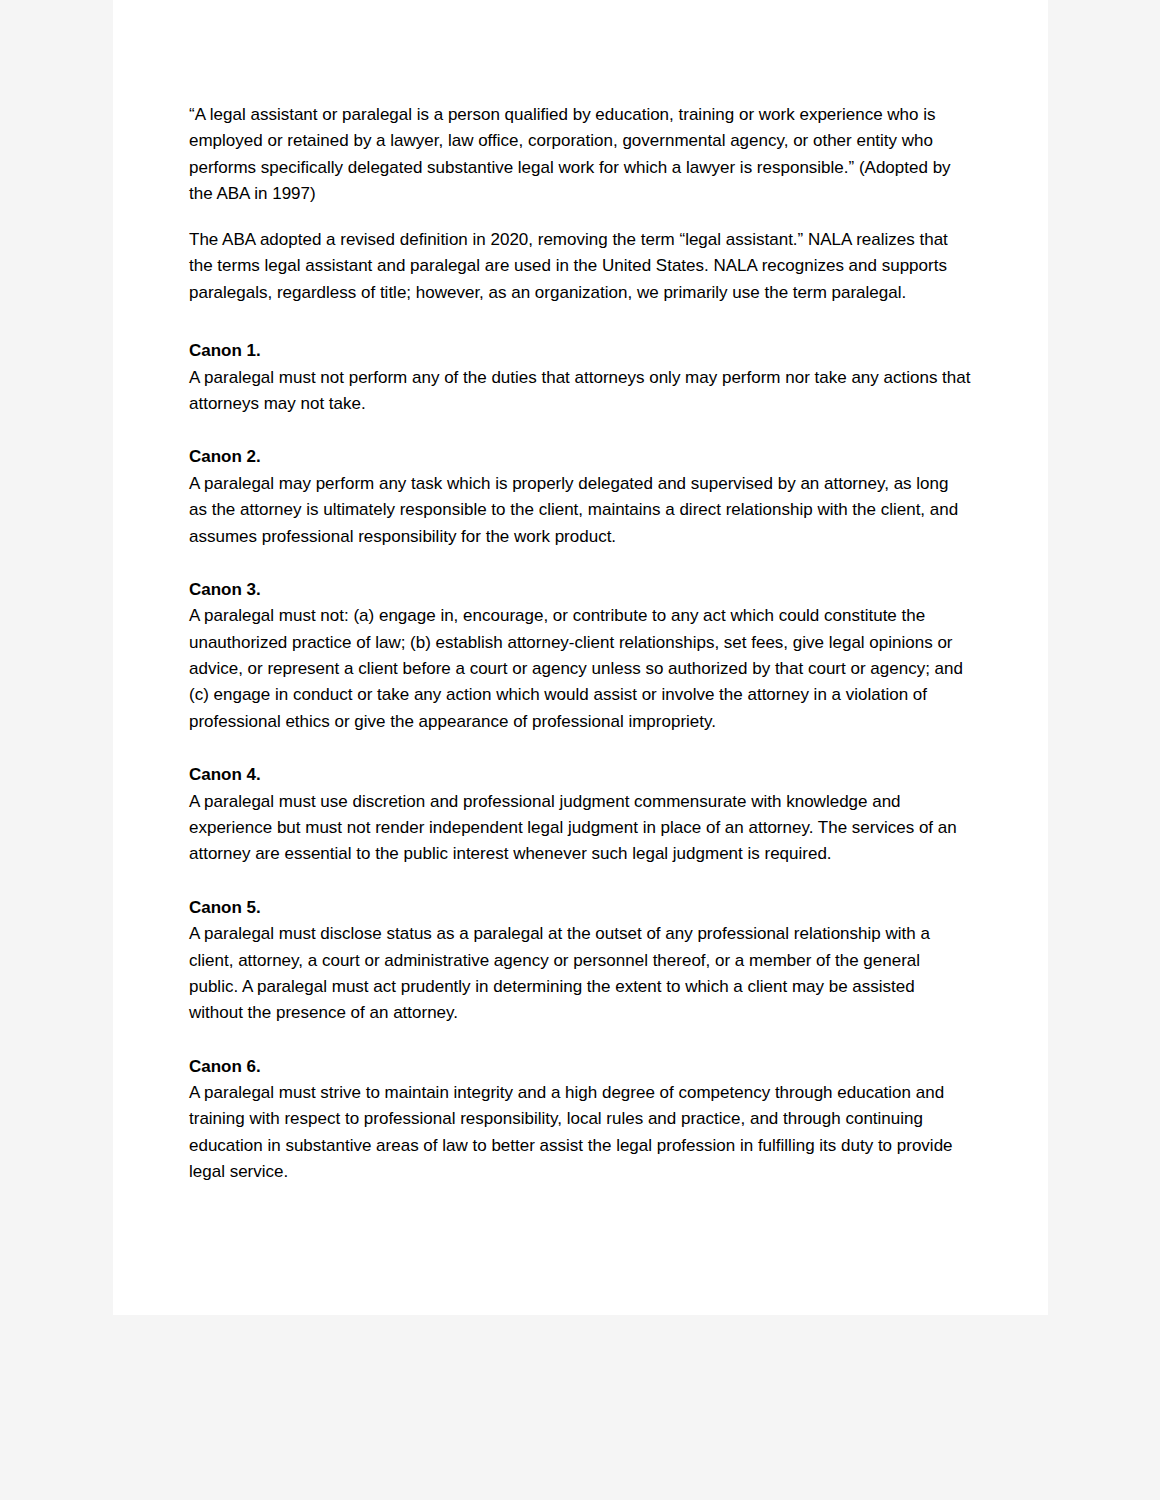“A legal assistant or paralegal is a person qualified by education, training or work experience who is employed or retained by a lawyer, law office, corporation, governmental agency, or other entity who performs specifically delegated substantive legal work for which a lawyer is responsible.” (Adopted by the ABA in 1997)
The ABA adopted a revised definition in 2020, removing the term “legal assistant.” NALA realizes that the terms legal assistant and paralegal are used in the United States. NALA recognizes and supports paralegals, regardless of title; however, as an organization, we primarily use the term paralegal.
Canon 1.
A paralegal must not perform any of the duties that attorneys only may perform nor take any actions that attorneys may not take.
Canon 2.
A paralegal may perform any task which is properly delegated and supervised by an attorney, as long as the attorney is ultimately responsible to the client, maintains a direct relationship with the client, and assumes professional responsibility for the work product.
Canon 3.
A paralegal must not: (a) engage in, encourage, or contribute to any act which could constitute the unauthorized practice of law; (b) establish attorney-client relationships, set fees, give legal opinions or advice, or represent a client before a court or agency unless so authorized by that court or agency; and (c) engage in conduct or take any action which would assist or involve the attorney in a violation of professional ethics or give the appearance of professional impropriety.
Canon 4.
A paralegal must use discretion and professional judgment commensurate with knowledge and experience but must not render independent legal judgment in place of an attorney. The services of an attorney are essential to the public interest whenever such legal judgment is required.
Canon 5.
A paralegal must disclose status as a paralegal at the outset of any professional relationship with a client, attorney, a court or administrative agency or personnel thereof, or a member of the general public. A paralegal must act prudently in determining the extent to which a client may be assisted without the presence of an attorney.
Canon 6.
A paralegal must strive to maintain integrity and a high degree of competency through education and training with respect to professional responsibility, local rules and practice, and through continuing education in substantive areas of law to better assist the legal profession in fulfilling its duty to provide legal service.